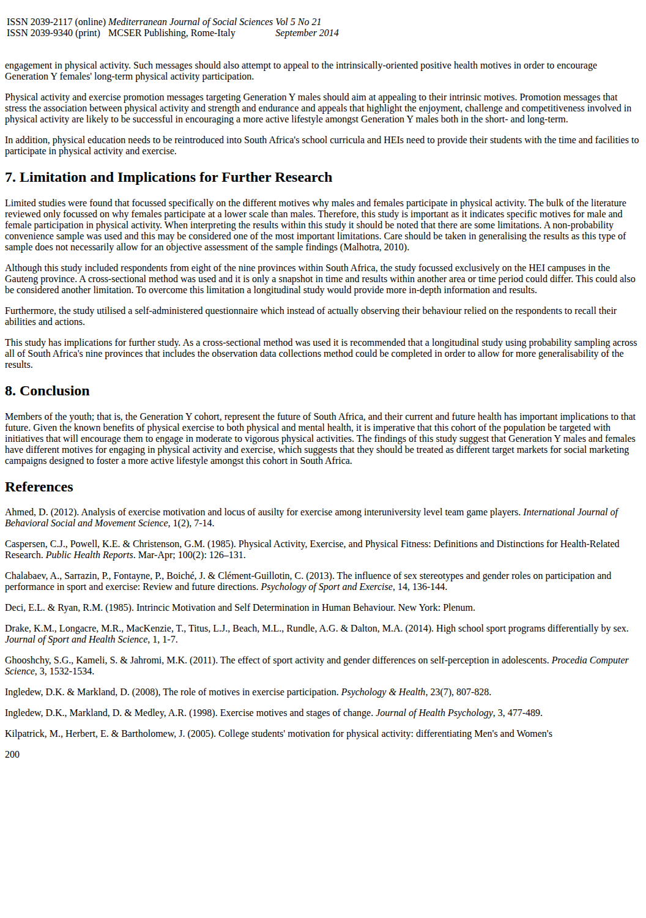| ISSN 2039-2117 (online) ISSN 2039-9340 (print) | Mediterranean Journal of Social Sciences MCSER Publishing, Rome-Italy | Vol 5 No 21 September 2014 |
engagement in physical activity. Such messages should also attempt to appeal to the intrinsically-oriented positive health motives in order to encourage Generation Y females' long-term physical activity participation.
Physical activity and exercise promotion messages targeting Generation Y males should aim at appealing to their intrinsic motives. Promotion messages that stress the association between physical activity and strength and endurance and appeals that highlight the enjoyment, challenge and competitiveness involved in physical activity are likely to be successful in encouraging a more active lifestyle amongst Generation Y males both in the short- and long-term.
In addition, physical education needs to be reintroduced into South Africa's school curricula and HEIs need to provide their students with the time and facilities to participate in physical activity and exercise.
7. Limitation and Implications for Further Research
Limited studies were found that focussed specifically on the different motives why males and females participate in physical activity. The bulk of the literature reviewed only focussed on why females participate at a lower scale than males. Therefore, this study is important as it indicates specific motives for male and female participation in physical activity. When interpreting the results within this study it should be noted that there are some limitations. A non-probability convenience sample was used and this may be considered one of the most important limitations. Care should be taken in generalising the results as this type of sample does not necessarily allow for an objective assessment of the sample findings (Malhotra, 2010).
Although this study included respondents from eight of the nine provinces within South Africa, the study focussed exclusively on the HEI campuses in the Gauteng province. A cross-sectional method was used and it is only a snapshot in time and results within another area or time period could differ. This could also be considered another limitation. To overcome this limitation a longitudinal study would provide more in-depth information and results.
Furthermore, the study utilised a self-administered questionnaire which instead of actually observing their behaviour relied on the respondents to recall their abilities and actions.
This study has implications for further study. As a cross-sectional method was used it is recommended that a longitudinal study using probability sampling across all of South Africa's nine provinces that includes the observation data collections method could be completed in order to allow for more generalisability of the results.
8. Conclusion
Members of the youth; that is, the Generation Y cohort, represent the future of South Africa, and their current and future health has important implications to that future. Given the known benefits of physical exercise to both physical and mental health, it is imperative that this cohort of the population be targeted with initiatives that will encourage them to engage in moderate to vigorous physical activities. The findings of this study suggest that Generation Y males and females have different motives for engaging in physical activity and exercise, which suggests that they should be treated as different target markets for social marketing campaigns designed to foster a more active lifestyle amongst this cohort in South Africa.
References
Ahmed, D. (2012). Analysis of exercise motivation and locus of ausilty for exercise among interuniversity level team game players. International Journal of Behavioral Social and Movement Science, 1(2), 7-14.
Caspersen, C.J., Powell, K.E. & Christenson, G.M. (1985). Physical Activity, Exercise, and Physical Fitness: Definitions and Distinctions for Health-Related Research. Public Health Reports. Mar-Apr; 100(2): 126–131.
Chalabaev, A., Sarrazin, P., Fontayne, P., Boiché, J. & Clément-Guillotin, C. (2013). The influence of sex stereotypes and gender roles on participation and performance in sport and exercise: Review and future directions. Psychology of Sport and Exercise, 14, 136-144.
Deci, E.L. & Ryan, R.M. (1985). Intrincic Motivation and Self Determination in Human Behaviour. New York: Plenum.
Drake, K.M., Longacre, M.R., MacKenzie, T., Titus, L.J., Beach, M.L., Rundle, A.G. & Dalton, M.A. (2014). High school sport programs differentially by sex. Journal of Sport and Health Science, 1, 1-7.
Ghooshchy, S.G., Kameli, S. & Jahromi, M.K. (2011). The effect of sport activity and gender differences on self-perception in adolescents. Procedia Computer Science, 3, 1532-1534.
Ingledew, D.K. & Markland, D. (2008), The role of motives in exercise participation. Psychology & Health, 23(7), 807-828.
Ingledew, D.K., Markland, D. & Medley, A.R. (1998). Exercise motives and stages of change. Journal of Health Psychology, 3, 477-489.
Kilpatrick, M., Herbert, E. & Bartholomew, J. (2005). College students' motivation for physical activity: differentiating Men's and Women's
200